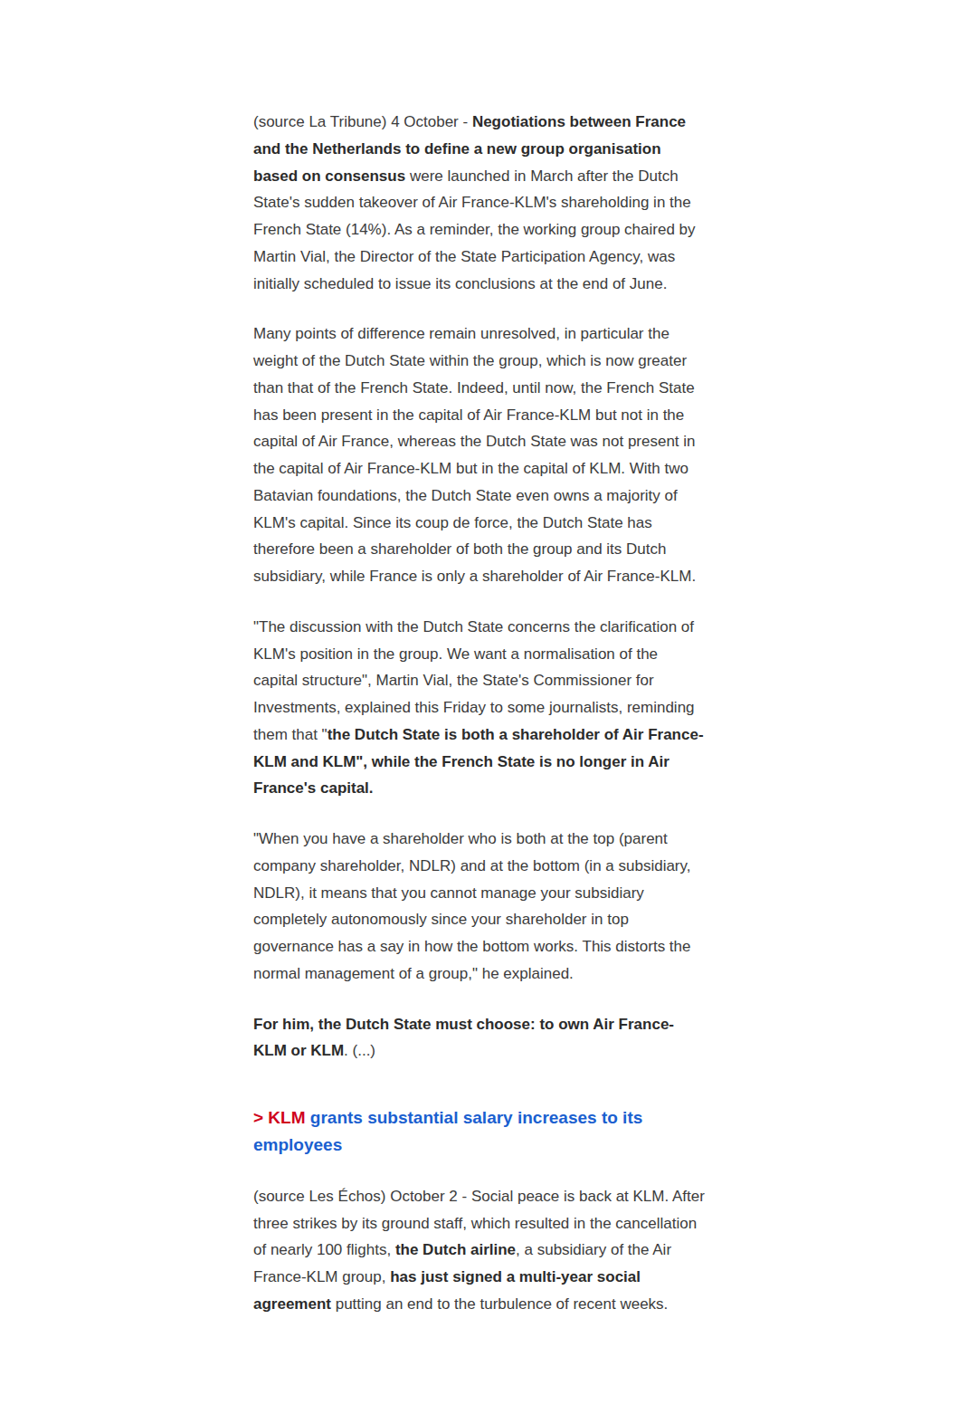(source La Tribune) 4 October - Negotiations between France and the Netherlands to define a new group organisation based on consensus were launched in March after the Dutch State's sudden takeover of Air France-KLM's shareholding in the French State (14%). As a reminder, the working group chaired by Martin Vial, the Director of the State Participation Agency, was initially scheduled to issue its conclusions at the end of June.
Many points of difference remain unresolved, in particular the weight of the Dutch State within the group, which is now greater than that of the French State. Indeed, until now, the French State has been present in the capital of Air France-KLM but not in the capital of Air France, whereas the Dutch State was not present in the capital of Air France-KLM but in the capital of KLM. With two Batavian foundations, the Dutch State even owns a majority of KLM's capital. Since its coup de force, the Dutch State has therefore been a shareholder of both the group and its Dutch subsidiary, while France is only a shareholder of Air France-KLM.
"The discussion with the Dutch State concerns the clarification of KLM's position in the group. We want a normalisation of the capital structure", Martin Vial, the State's Commissioner for Investments, explained this Friday to some journalists, reminding them that "the Dutch State is both a shareholder of Air France-KLM and KLM", while the French State is no longer in Air France's capital.
"When you have a shareholder who is both at the top (parent company shareholder, NDLR) and at the bottom (in a subsidiary, NDLR), it means that you cannot manage your subsidiary completely autonomously since your shareholder in top governance has a say in how the bottom works. This distorts the normal management of a group," he explained.
For him, the Dutch State must choose: to own Air France-KLM or KLM. (...)
> KLM grants substantial salary increases to its employees
(source Les Échos) October 2 - Social peace is back at KLM. After three strikes by its ground staff, which resulted in the cancellation of nearly 100 flights, the Dutch airline, a subsidiary of the Air France-KLM group, has just signed a multi-year social agreement putting an end to the turbulence of recent weeks.